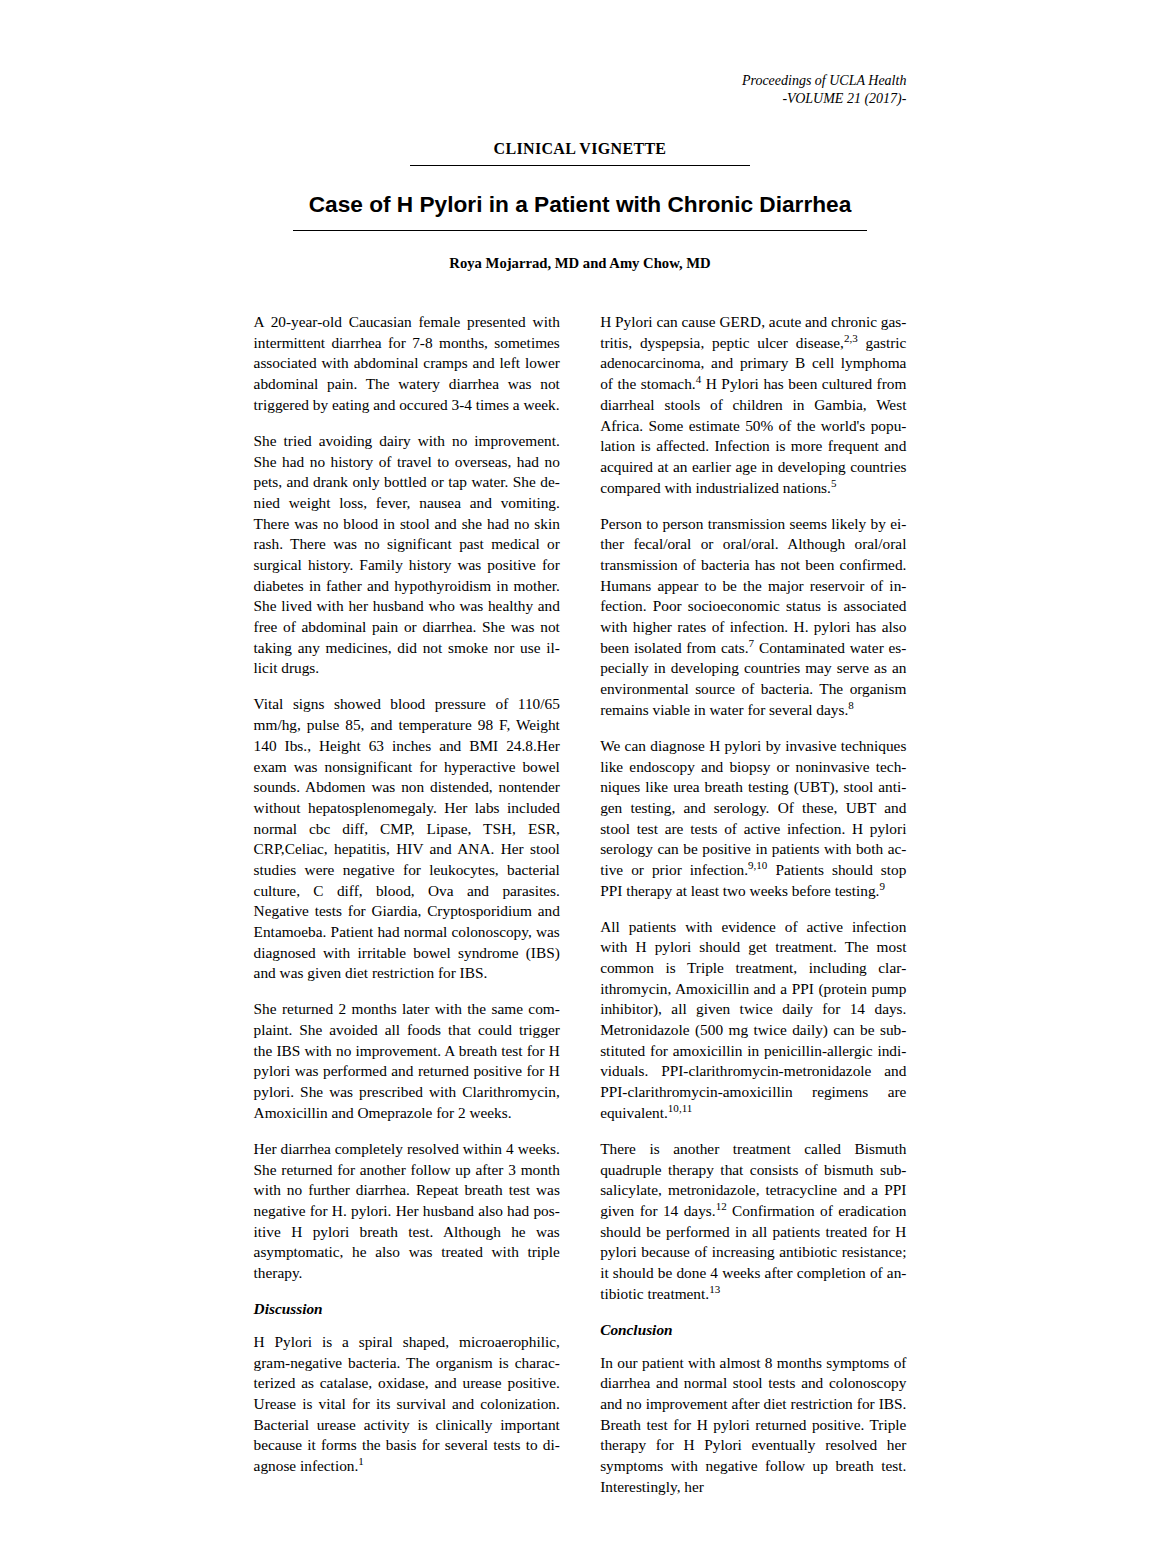Proceedings of UCLA Health
-VOLUME 21 (2017)-
CLINICAL VIGNETTE
Case of H Pylori in a Patient with Chronic Diarrhea
Roya Mojarrad, MD and Amy Chow, MD
A 20-year-old Caucasian female presented with intermittent diarrhea for 7-8 months, sometimes associated with abdominal cramps and left lower abdominal pain. The watery diarrhea was not triggered by eating and occured 3-4 times a week.
She tried avoiding dairy with no improvement. She had no history of travel to overseas, had no pets, and drank only bottled or tap water. She denied weight loss, fever, nausea and vomiting. There was no blood in stool and she had no skin rash. There was no significant past medical or surgical history. Family history was positive for diabetes in father and hypothyroidism in mother. She lived with her husband who was healthy and free of abdominal pain or diarrhea. She was not taking any medicines, did not smoke nor use illicit drugs.
Vital signs showed blood pressure of 110/65 mm/hg, pulse 85, and temperature 98 F, Weight 140 Ibs., Height 63 inches and BMI 24.8.Her exam was nonsignificant for hyperactive bowel sounds. Abdomen was non distended, nontender without hepatosplenomegaly. Her labs included normal cbc diff, CMP, Lipase, TSH, ESR, CRP,Celiac, hepatitis, HIV and ANA. Her stool studies were negative for leukocytes, bacterial culture, C diff, blood, Ova and parasites. Negative tests for Giardia, Cryptosporidium and Entamoeba. Patient had normal colonoscopy, was diagnosed with irritable bowel syndrome (IBS) and was given diet restriction for IBS.
She returned 2 months later with the same complaint. She avoided all foods that could trigger the IBS with no improvement. A breath test for H pylori was performed and returned positive for H pylori. She was prescribed with Clarithromycin, Amoxicillin and Omeprazole for 2 weeks.
Her diarrhea completely resolved within 4 weeks. She returned for another follow up after 3 month with no further diarrhea. Repeat breath test was negative for H. pylori. Her husband also had positive H pylori breath test. Although he was asymptomatic, he also was treated with triple therapy.
Discussion
H Pylori is a spiral shaped, microaerophilic, gram-negative bacteria. The organism is characterized as catalase, oxidase, and urease positive. Urease is vital for its survival and colonization. Bacterial urease activity is clinically important because it forms the basis for several tests to diagnose infection.1
H Pylori can cause GERD, acute and chronic gastritis, dyspepsia, peptic ulcer disease,2,3 gastric adenocarcinoma, and primary B cell lymphoma of the stomach.4 H Pylori has been cultured from diarrheal stools of children in Gambia, West Africa. Some estimate 50% of the world's population is affected. Infection is more frequent and acquired at an earlier age in developing countries compared with industrialized nations.5
Person to person transmission seems likely by either fecal/oral or oral/oral. Although oral/oral transmission of bacteria has not been confirmed. Humans appear to be the major reservoir of infection. Poor socioeconomic status is associated with higher rates of infection. H. pylori has also been isolated from cats.7 Contaminated water especially in developing countries may serve as an environmental source of bacteria. The organism remains viable in water for several days.8
We can diagnose H pylori by invasive techniques like endoscopy and biopsy or noninvasive techniques like urea breath testing (UBT), stool antigen testing, and serology. Of these, UBT and stool test are tests of active infection. H pylori serology can be positive in patients with both active or prior infection.9,10 Patients should stop PPI therapy at least two weeks before testing.9
All patients with evidence of active infection with H pylori should get treatment. The most common is Triple treatment, including clarithromycin, Amoxicillin and a PPI (protein pump inhibitor), all given twice daily for 14 days. Metronidazole (500 mg twice daily) can be substituted for amoxicillin in penicillin-allergic individuals. PPI-clarithromycin-metronidazole and PPI-clarithromycin-amoxicillin regimens are equivalent.10,11
There is another treatment called Bismuth quadruple therapy that consists of bismuth subsalicylate, metronidazole, tetracycline and a PPI given for 14 days.12 Confirmation of eradication should be performed in all patients treated for H pylori because of increasing antibiotic resistance; it should be done 4 weeks after completion of antibiotic treatment.13
Conclusion
In our patient with almost 8 months symptoms of diarrhea and normal stool tests and colonoscopy and no improvement after diet restriction for IBS. Breath test for H pylori returned positive. Triple therapy for H Pylori eventually resolved her symptoms with negative follow up breath test. Interestingly, her